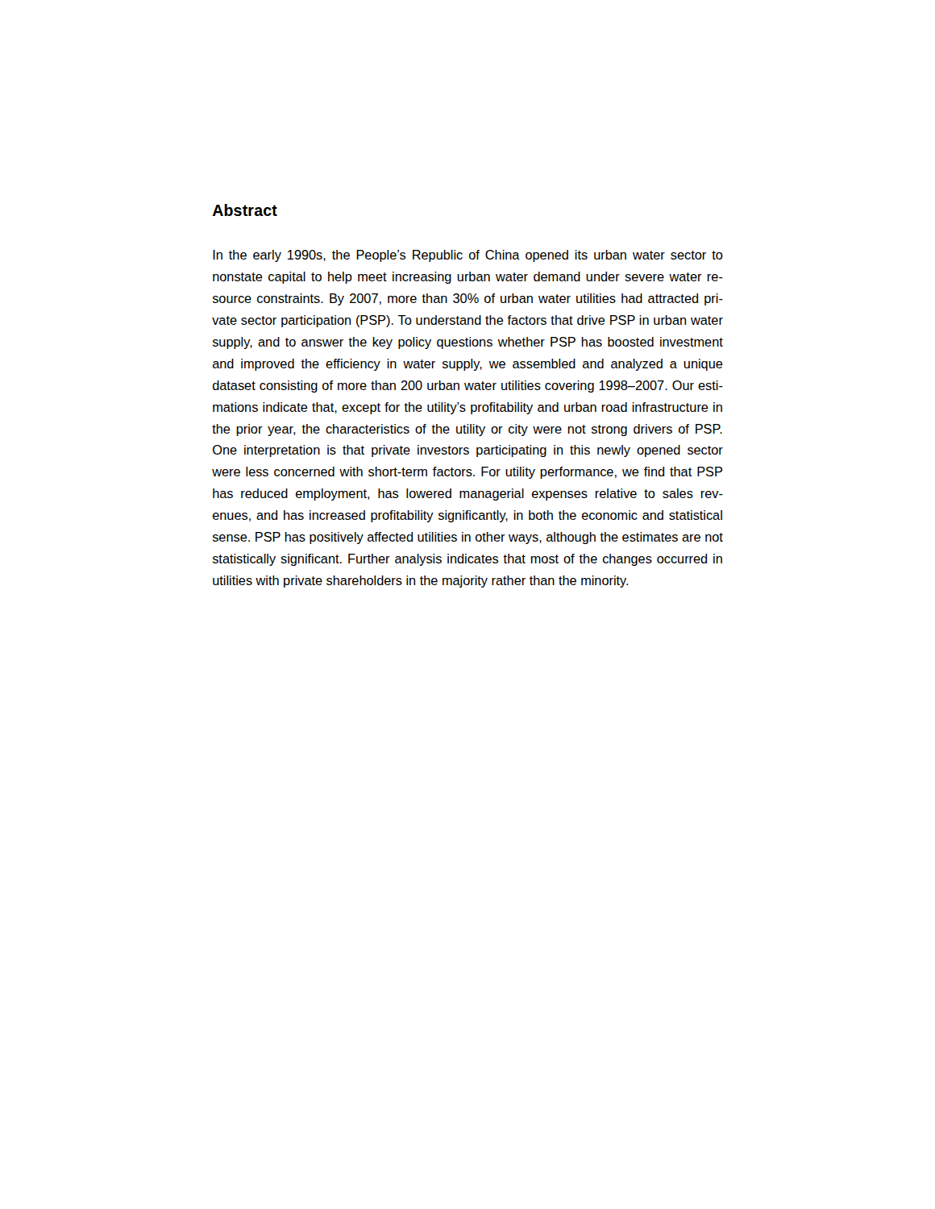Abstract
In the early 1990s, the People’s Republic of China opened its urban water sector to nonstate capital to help meet increasing urban water demand under severe water resource constraints. By 2007, more than 30% of urban water utilities had attracted private sector participation (PSP). To understand the factors that drive PSP in urban water supply, and to answer the key policy questions whether PSP has boosted investment and improved the efficiency in water supply, we assembled and analyzed a unique dataset consisting of more than 200 urban water utilities covering 1998–2007. Our estimations indicate that, except for the utility’s profitability and urban road infrastructure in the prior year, the characteristics of the utility or city were not strong drivers of PSP. One interpretation is that private investors participating in this newly opened sector were less concerned with short-term factors. For utility performance, we find that PSP has reduced employment, has lowered managerial expenses relative to sales revenues, and has increased profitability significantly, in both the economic and statistical sense. PSP has positively affected utilities in other ways, although the estimates are not statistically significant. Further analysis indicates that most of the changes occurred in utilities with private shareholders in the majority rather than the minority.